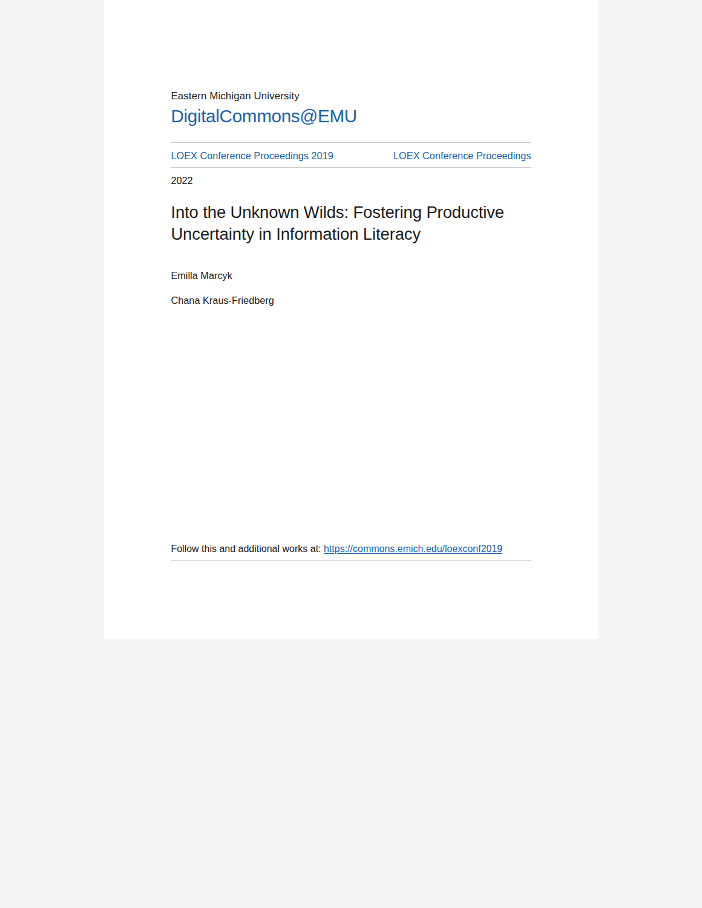Eastern Michigan University
DigitalCommons@EMU
LOEX Conference Proceedings 2019 LOEX Conference Proceedings
2022
Into the Unknown Wilds: Fostering Productive Uncertainty in Information Literacy
Emilla Marcyk
Chana Kraus-Friedberg
Follow this and additional works at: https://commons.emich.edu/loexconf2019